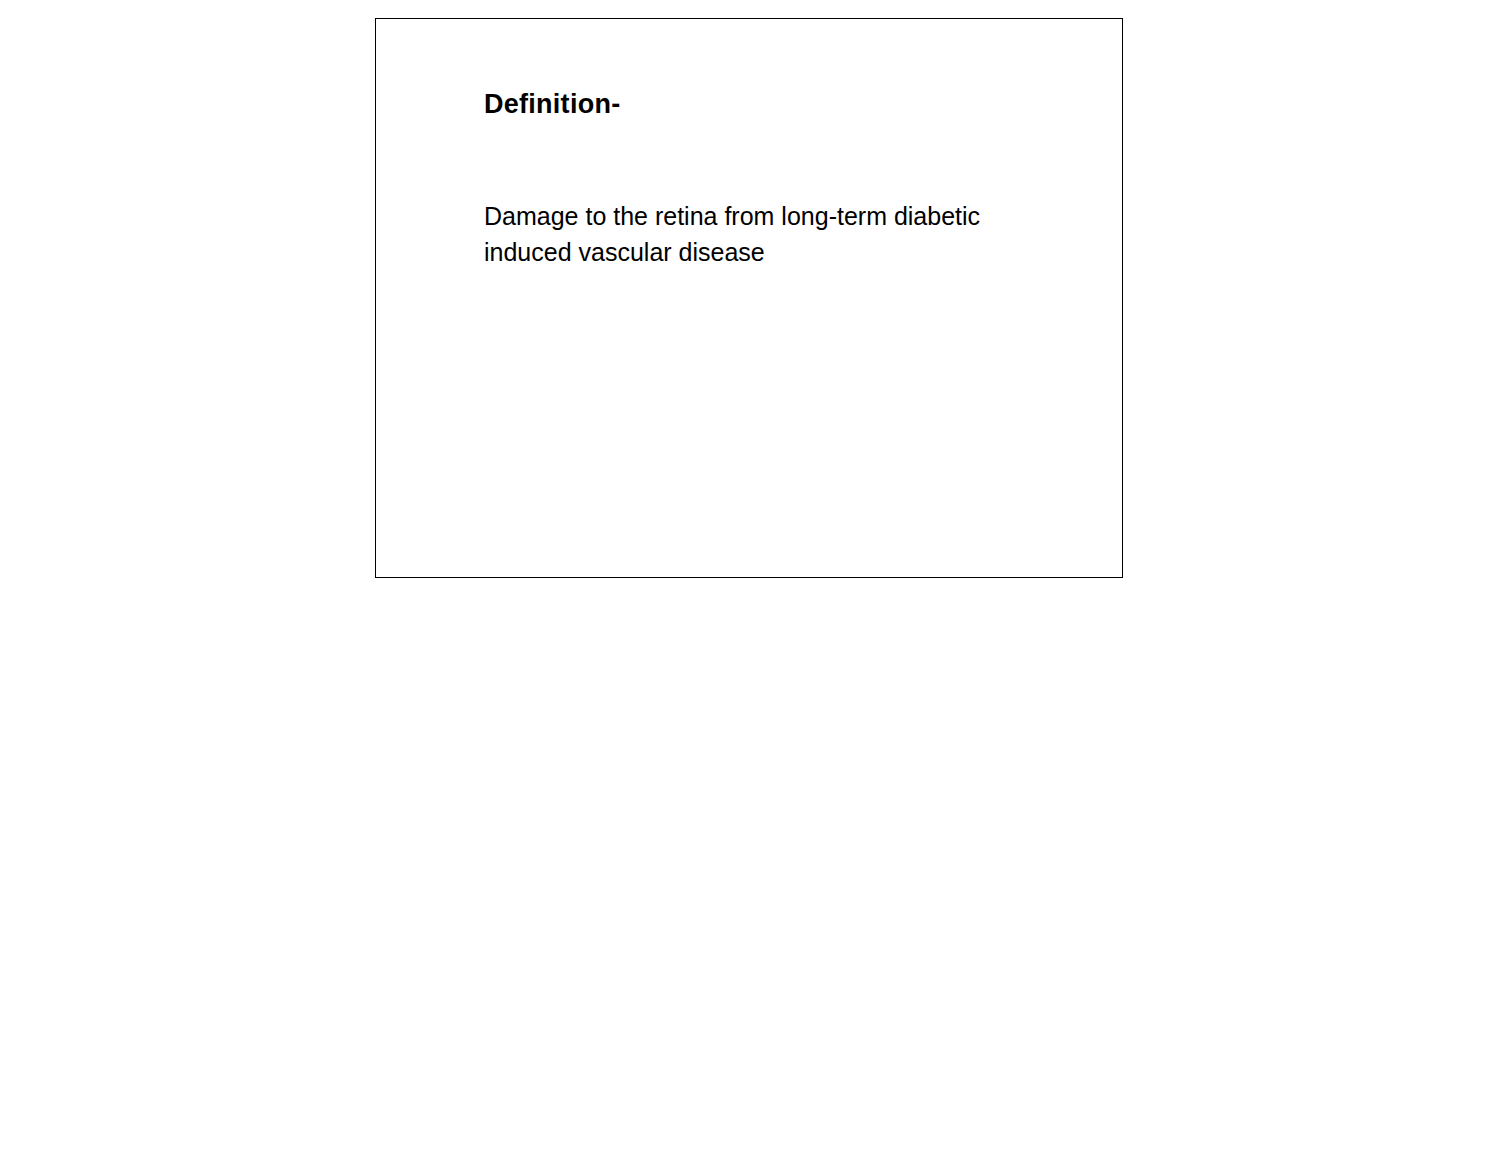Definition-
Damage to the retina from long-term diabetic induced vascular disease